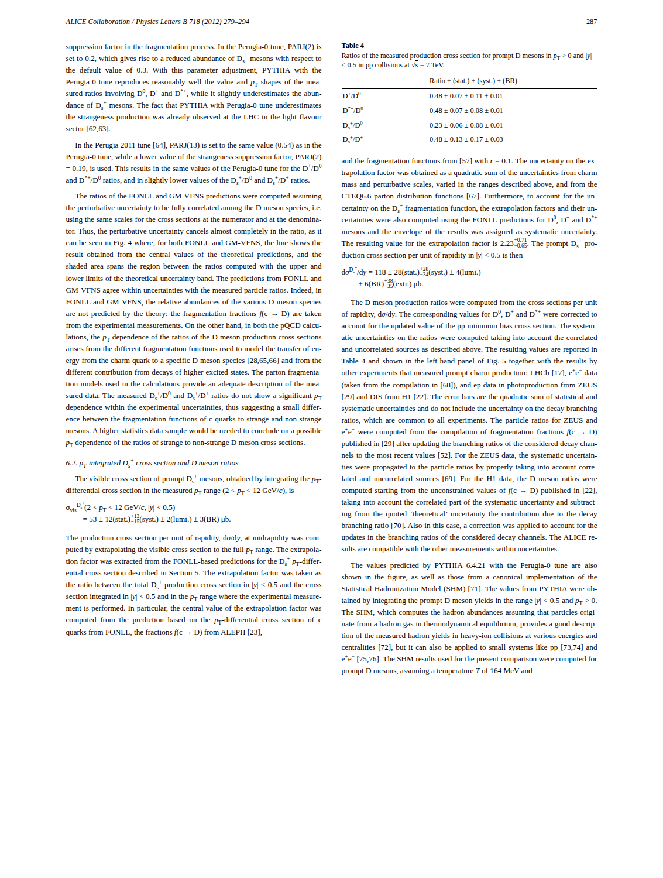ALICE Collaboration / Physics Letters B 718 (2012) 279–294
287
suppression factor in the fragmentation process. In the Perugia-0 tune, PARJ(2) is set to 0.2, which gives rise to a reduced abundance of Ds+ mesons with respect to the default value of 0.3. With this parameter adjustment, PYTHIA with the Perugia-0 tune reproduces reasonably well the value and pT shapes of the measured ratios involving D0, D+ and D*+, while it slightly underestimates the abundance of Ds+ mesons. The fact that PYTHIA with Perugia-0 tune underestimates the strangeness production was already observed at the LHC in the light flavour sector [62,63].
In the Perugia 2011 tune [64], PARJ(13) is set to the same value (0.54) as in the Perugia-0 tune, while a lower value of the strangeness suppression factor, PARJ(2) = 0.19, is used. This results in the same values of the Perugia-0 tune for the D+/D0 and D*+/D0 ratios, and in slightly lower values of the Ds+/D0 and Ds+/D+ ratios.
The ratios of the FONLL and GM-VFNS predictions were computed assuming the perturbative uncertainty to be fully correlated among the D meson species, i.e. using the same scales for the cross sections at the numerator and at the denominator. Thus, the perturbative uncertainty cancels almost completely in the ratio, as it can be seen in Fig. 4 where, for both FONLL and GM-VFNS, the line shows the result obtained from the central values of the theoretical predictions, and the shaded area spans the region between the ratios computed with the upper and lower limits of the theoretical uncertainty band. The predictions from FONLL and GM-VFNS agree within uncertainties with the measured particle ratios. Indeed, in FONLL and GM-VFNS, the relative abundances of the various D meson species are not predicted by the theory: the fragmentation fractions f(c → D) are taken from the experimental measurements. On the other hand, in both the pQCD calculations, the pT dependence of the ratios of the D meson production cross sections arises from the different fragmentation functions used to model the transfer of energy from the charm quark to a specific D meson species [28,65,66] and from the different contribution from decays of higher excited states. The parton fragmentation models used in the calculations provide an adequate description of the measured data. The measured Ds+/D0 and Ds+/D+ ratios do not show a significant pT dependence within the experimental uncertainties, thus suggesting a small difference between the fragmentation functions of c quarks to strange and non-strange mesons. A higher statistics data sample would be needed to conclude on a possible pT dependence of the ratios of strange to non-strange D meson cross sections.
6.2. pT-integrated Ds+ cross section and D meson ratios
The visible cross section of prompt Ds+ mesons, obtained by integrating the pT-differential cross section in the measured pT range (2 < pT < 12 GeV/c), is
σvisDs+(2 < pT < 12 GeV/c, |y| < 0.5) = 53 ± 12(stat.)+13−15(syst.) ± 2(lumi.) ± 3(BR) μb.
The production cross section per unit of rapidity, dσ/dy, at midrapidity was computed by extrapolating the visible cross section to the full pT range. The extrapolation factor was extracted from the FONLL-based predictions for the Ds+ pT-differential cross section described in Section 5. The extrapolation factor was taken as the ratio between the total Ds+ production cross section in |y| < 0.5 and the cross section integrated in |y| < 0.5 and in the pT range where the experimental measurement is performed. In particular, the central value of the extrapolation factor was computed from the prediction based on the pT-differential cross section of c quarks from FONLL, the fractions f(c → D) from ALEPH [23],
Table 4
Ratios of the measured production cross section for prompt D mesons in pT > 0 and |y| < 0.5 in pp collisions at √s = 7 TeV.
| | Ratio ± (stat.) ± (syst.) ± (BR) |
| --- | --- |
| D + /D 0 | 0.48 ± 0.07 ± 0.11 ± 0.01 |
| D *+ /D 0 | 0.48 ± 0.07 ± 0.08 ± 0.01 |
| D s + /D 0 | 0.23 ± 0.06 ± 0.08 ± 0.01 |
| D s + /D + | 0.48 ± 0.13 ± 0.17 ± 0.03 |
and the fragmentation functions from [57] with r = 0.1. The uncertainty on the extrapolation factor was obtained as a quadratic sum of the uncertainties from charm mass and perturbative scales, varied in the ranges described above, and from the CTEQ6.6 parton distribution functions [67]. Furthermore, to account for the uncertainty on the Ds+ fragmentation function, the extrapolation factors and their uncertainties were also computed using the FONLL predictions for D0, D+ and D*+ mesons and the envelope of the results was assigned as systematic uncertainty. The resulting value for the extrapolation factor is 2.23+0.71−0.65. The prompt Ds+ production cross section per unit of rapidity in |y| < 0.5 is then
dσDs+/dy = 118 ± 28(stat.)+28−34(syst.) ± 4(lumi.) ± 6(BR)+38−35(extr.) μb.
The D meson production ratios were computed from the cross sections per unit of rapidity, dσ/dy. The corresponding values for D0, D+ and D*+ were corrected to account for the updated value of the pp minimum-bias cross section. The systematic uncertainties on the ratios were computed taking into account the correlated and uncorrelated sources as described above. The resulting values are reported in Table 4 and shown in the left-hand panel of Fig. 5 together with the results by other experiments that measured prompt charm production: LHCb [17], e+e− data (taken from the compilation in [68]), and ep data in photoproduction from ZEUS [29] and DIS from H1 [22]. The error bars are the quadratic sum of statistical and systematic uncertainties and do not include the uncertainty on the decay branching ratios, which are common to all experiments. The particle ratios for ZEUS and e+e− were computed from the compilation of fragmentation fractions f(c → D) published in [29] after updating the branching ratios of the considered decay channels to the most recent values [52]. For the ZEUS data, the systematic uncertainties were propagated to the particle ratios by properly taking into account correlated and uncorrelated sources [69]. For the H1 data, the D meson ratios were computed starting from the unconstrained values of f(c → D) published in [22], taking into account the correlated part of the systematic uncertainty and subtracting from the quoted ‘theoretical’ uncertainty the contribution due to the decay branching ratio [70]. Also in this case, a correction was applied to account for the updates in the branching ratios of the considered decay channels. The ALICE results are compatible with the other measurements within uncertainties.
The values predicted by PYTHIA 6.4.21 with the Perugia-0 tune are also shown in the figure, as well as those from a canonical implementation of the Statistical Hadronization Model (SHM) [71]. The values from PYTHIA were obtained by integrating the prompt D meson yields in the range |y| < 0.5 and pT > 0. The SHM, which computes the hadron abundances assuming that particles originate from a hadron gas in thermodynamical equilibrium, provides a good description of the measured hadron yields in heavy-ion collisions at various energies and centralities [72], but it can also be applied to small systems like pp [73,74] and e+e− [75,76]. The SHM results used for the present comparison were computed for prompt D mesons, assuming a temperature T of 164 MeV and